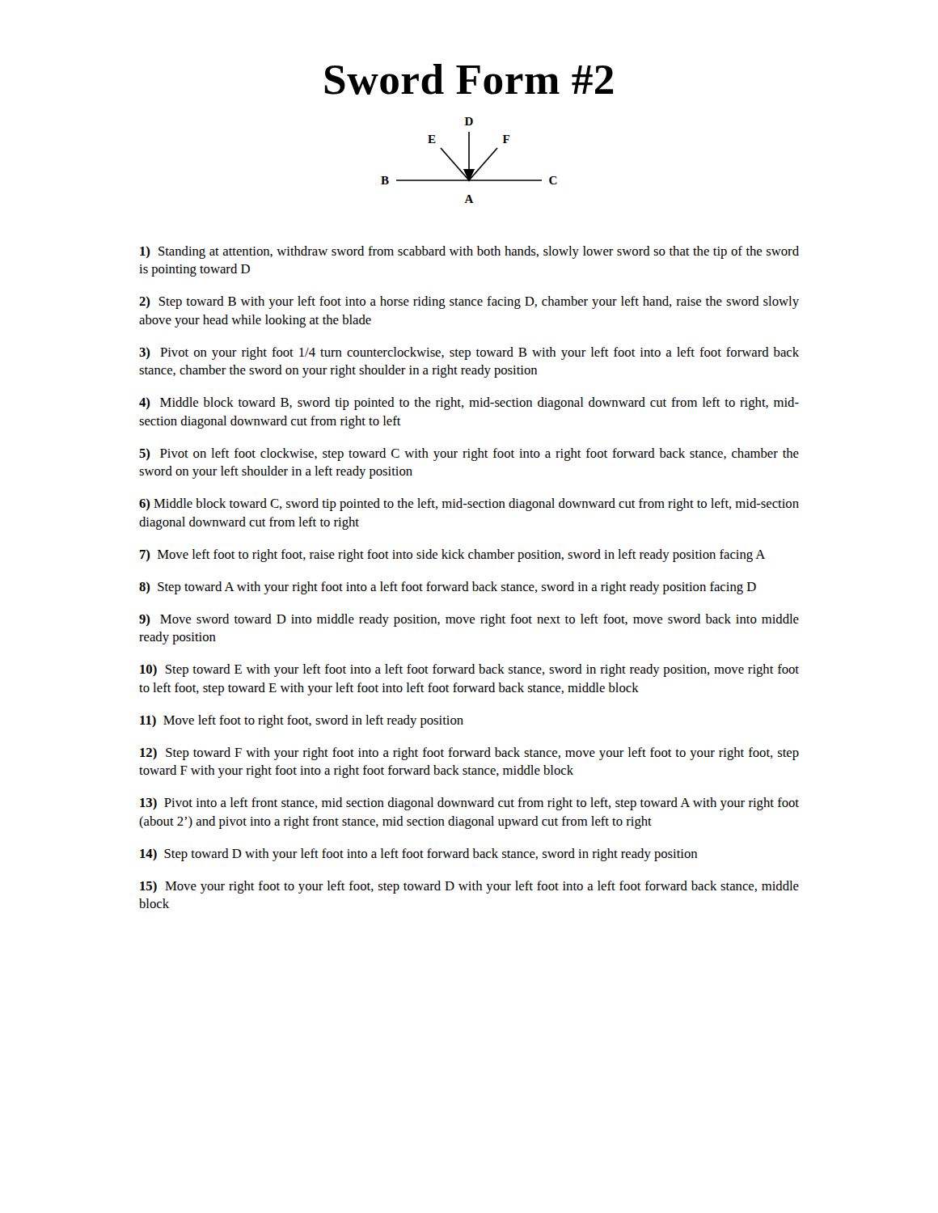Sword Form #2
D E F B C A
1) Standing at attention, withdraw sword from scabbard with both hands, slowly lower sword so that the tip of the sword is pointing toward D
2) Step toward B with your left foot into a horse riding stance facing D, chamber your left hand, raise the sword slowly above your head while looking at the blade
3) Pivot on your right foot 1/4 turn counterclockwise, step toward B with your left foot into a left foot forward back stance, chamber the sword on your right shoulder in a right ready position
4) Middle block toward B, sword tip pointed to the right, mid-section diagonal downward cut from left to right, mid-section diagonal downward cut from right to left
5) Pivot on left foot clockwise, step toward C with your right foot into a right foot forward back stance, chamber the sword on your left shoulder in a left ready position
6) Middle block toward C, sword tip pointed to the left, mid-section diagonal downward cut from right to left, mid-section diagonal downward cut from left to right
7) Move left foot to right foot, raise right foot into side kick chamber position, sword in left ready position facing A
8) Step toward A with your right foot into a left foot forward back stance, sword in a right ready position facing D
9) Move sword toward D into middle ready position, move right foot next to left foot, move sword back into middle ready position
10) Step toward E with your left foot into a left foot forward back stance, sword in right ready position, move right foot to left foot, step toward E with your left foot into left foot forward back stance, middle block
11) Move left foot to right foot, sword in left ready position
12) Step toward F with your right foot into a right foot forward back stance, move your left foot to your right foot, step toward F with your right foot into a right foot forward back stance, middle block
13) Pivot into a left front stance, mid section diagonal downward cut from right to left, step toward A with your right foot (about 2’) and pivot into a right front stance, mid section diagonal upward cut from left to right
14) Step toward D with your left foot into a left foot forward back stance, sword in right ready position
15) Move your right foot to your left foot, step toward D with your left foot into a left foot forward back stance, middle block